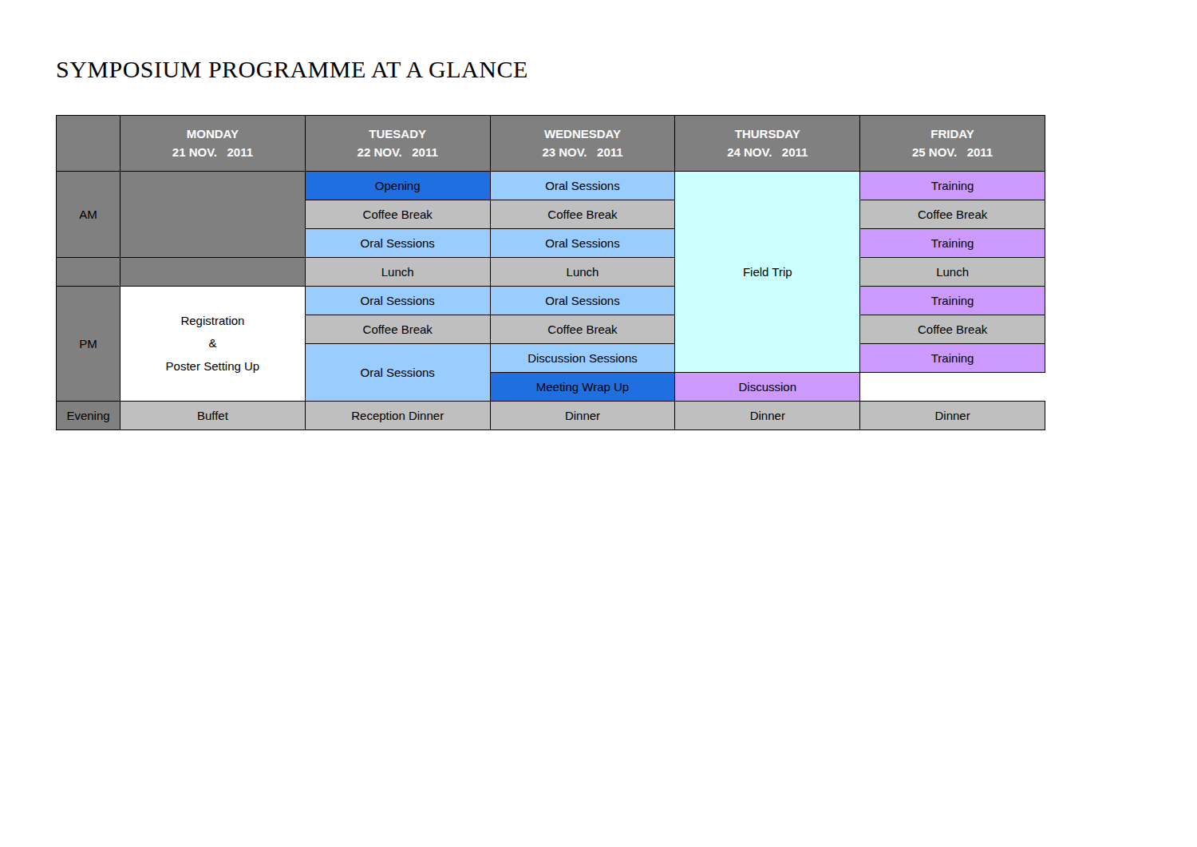SYMPOSIUM PROGRAMME AT A GLANCE
| | MONDAY 21 NOV. 2011 | TUESADY 22 NOV. 2011 | WEDNESDAY 23 NOV. 2011 | THURSDAY 24 NOV. 2011 | FRIDAY 25 NOV. 2011 |
| --- | --- | --- | --- | --- | --- |
| AM | | Opening | Oral Sessions | Field Trip | Training |
| Coffee Break | Coffee Break | Coffee Break |
| Oral Sessions | Oral Sessions | Training |
| | | Lunch | Lunch | Lunch |
| PM | Registration & Poster Setting Up | Oral Sessions | Oral Sessions | Training |
| Coffee Break | Coffee Break | Coffee Break |
| Oral Sessions | Discussion Sessions | Training |
| Meeting Wrap Up | Discussion |
| Evening | Buffet | Reception Dinner | Dinner | Dinner | Dinner |